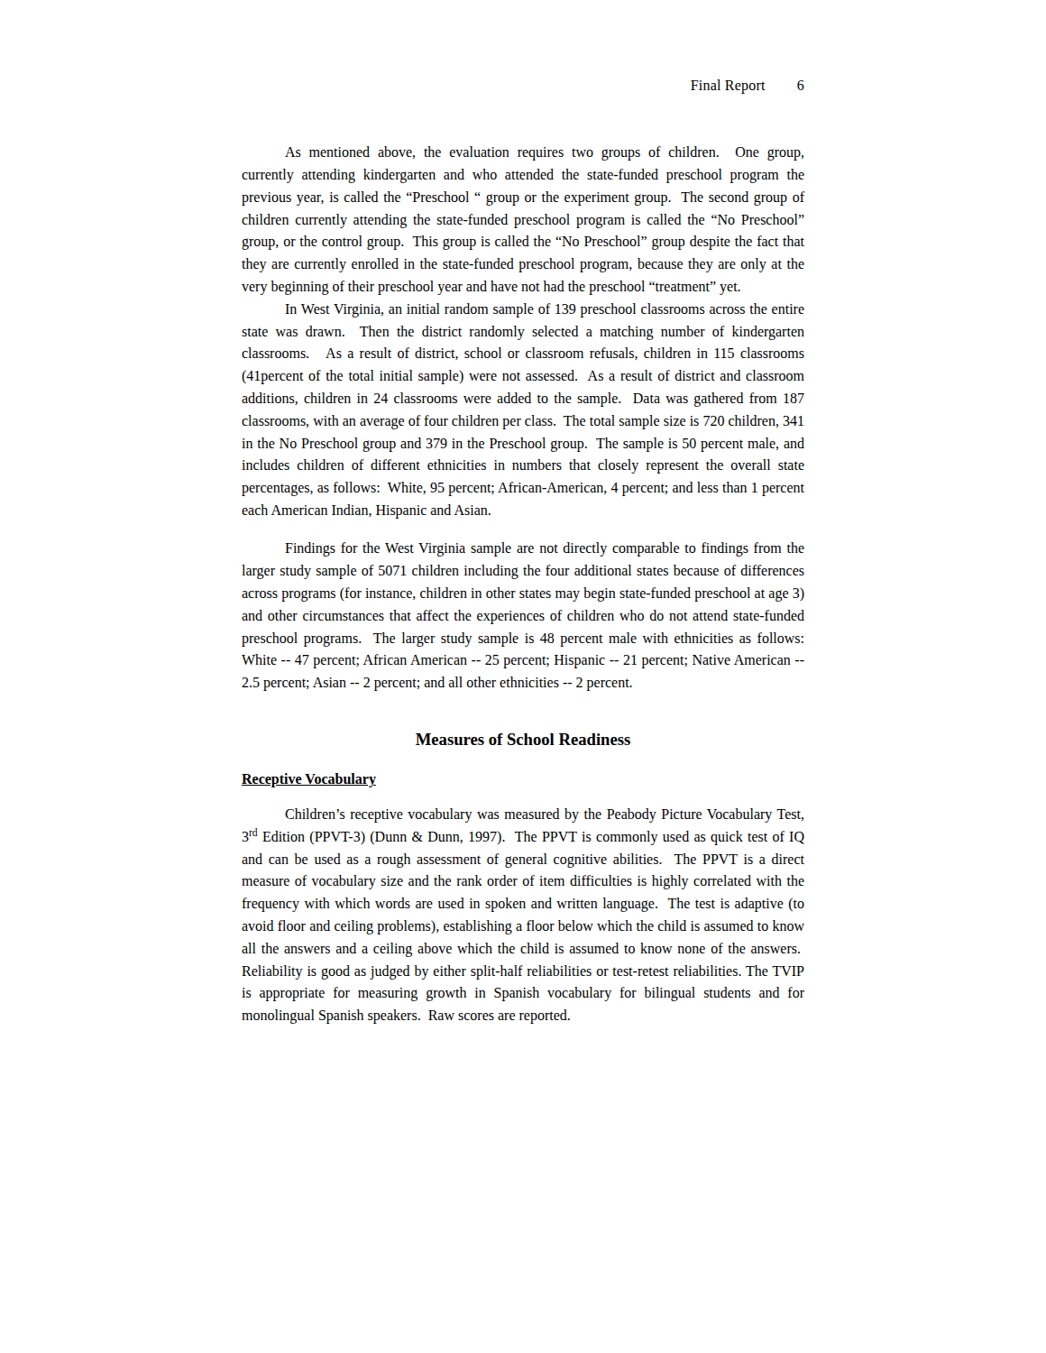Final Report6
As mentioned above, the evaluation requires two groups of children. One group, currently attending kindergarten and who attended the state-funded preschool program the previous year, is called the “Preschool “ group or the experiment group. The second group of children currently attending the state-funded preschool program is called the “No Preschool” group, or the control group. This group is called the “No Preschool” group despite the fact that they are currently enrolled in the state-funded preschool program, because they are only at the very beginning of their preschool year and have not had the preschool “treatment” yet.
In West Virginia, an initial random sample of 139 preschool classrooms across the entire state was drawn. Then the district randomly selected a matching number of kindergarten classrooms. As a result of district, school or classroom refusals, children in 115 classrooms (41percent of the total initial sample) were not assessed. As a result of district and classroom additions, children in 24 classrooms were added to the sample. Data was gathered from 187 classrooms, with an average of four children per class. The total sample size is 720 children, 341 in the No Preschool group and 379 in the Preschool group. The sample is 50 percent male, and includes children of different ethnicities in numbers that closely represent the overall state percentages, as follows: White, 95 percent; African-American, 4 percent; and less than 1 percent each American Indian, Hispanic and Asian.
Findings for the West Virginia sample are not directly comparable to findings from the larger study sample of 5071 children including the four additional states because of differences across programs (for instance, children in other states may begin state-funded preschool at age 3) and other circumstances that affect the experiences of children who do not attend state-funded preschool programs. The larger study sample is 48 percent male with ethnicities as follows: White -- 47 percent; African American -- 25 percent; Hispanic -- 21 percent; Native American -- 2.5 percent; Asian -- 2 percent; and all other ethnicities -- 2 percent.
Measures of School Readiness
Receptive Vocabulary
Children’s receptive vocabulary was measured by the Peabody Picture Vocabulary Test, 3rd Edition (PPVT-3) (Dunn & Dunn, 1997). The PPVT is commonly used as quick test of IQ and can be used as a rough assessment of general cognitive abilities. The PPVT is a direct measure of vocabulary size and the rank order of item difficulties is highly correlated with the frequency with which words are used in spoken and written language. The test is adaptive (to avoid floor and ceiling problems), establishing a floor below which the child is assumed to know all the answers and a ceiling above which the child is assumed to know none of the answers. Reliability is good as judged by either split-half reliabilities or test-retest reliabilities. The TVIP is appropriate for measuring growth in Spanish vocabulary for bilingual students and for monolingual Spanish speakers. Raw scores are reported.